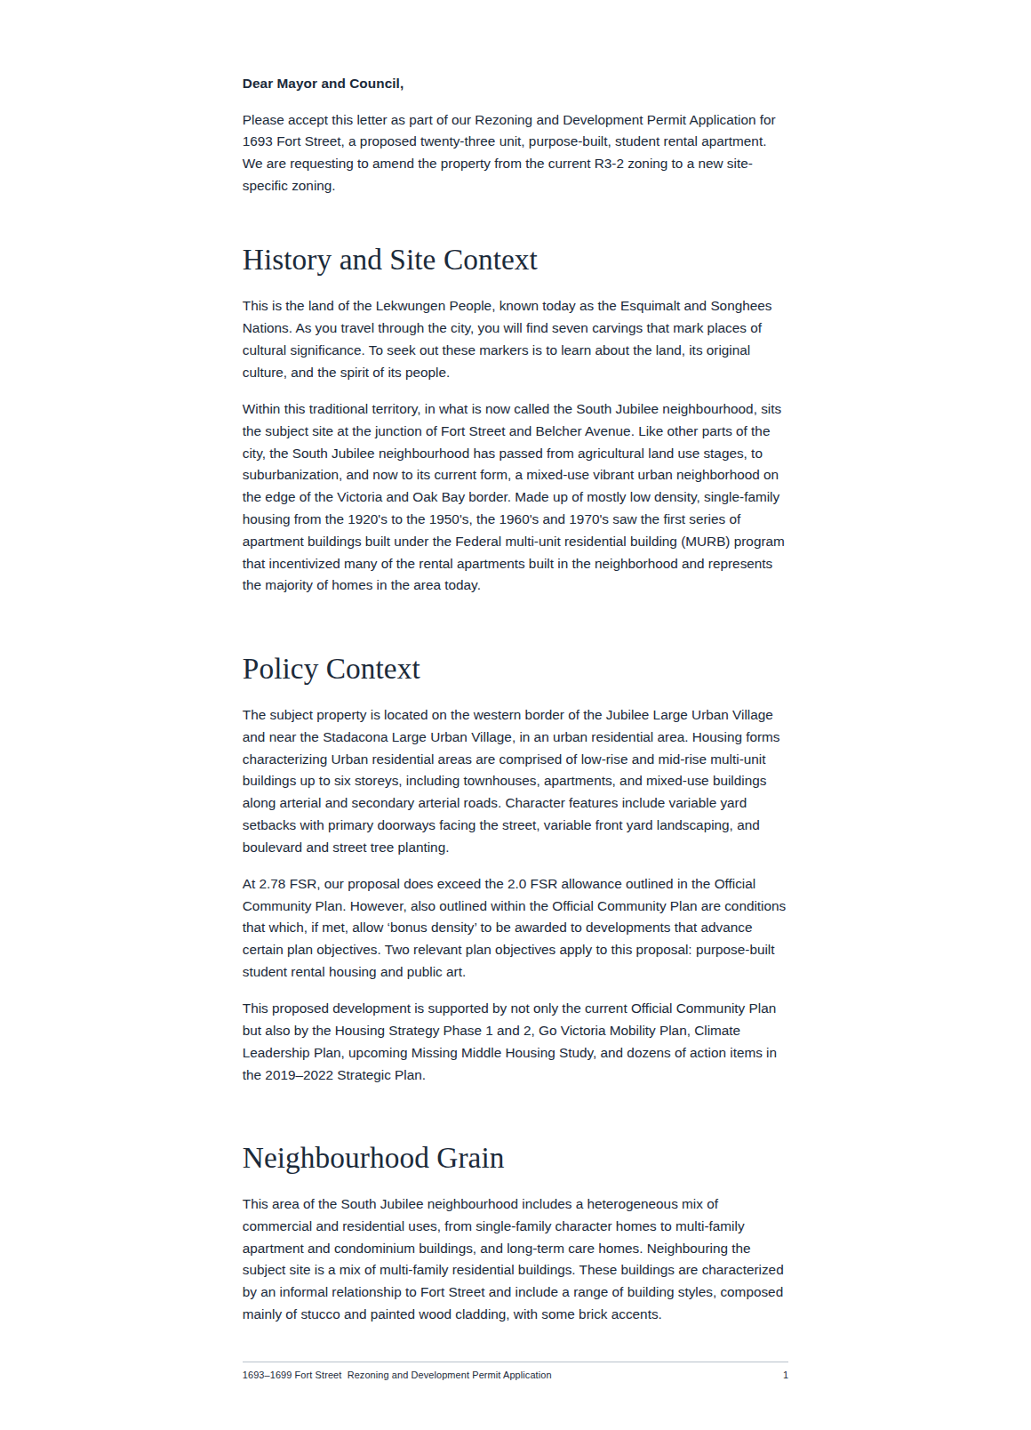Dear Mayor and Council,
Please accept this letter as part of our Rezoning and Development Permit Application for 1693 Fort Street, a proposed twenty-three unit, purpose-built, student rental apartment. We are requesting to amend the property from the current R3-2 zoning to a new site-specific zoning.
History and Site Context
This is the land of the Lekwungen People, known today as the Esquimalt and Songhees Nations. As you travel through the city, you will find seven carvings that mark places of cultural significance. To seek out these markers is to learn about the land, its original culture, and the spirit of its people.
Within this traditional territory, in what is now called the South Jubilee neighbourhood, sits the subject site at the junction of Fort Street and Belcher Avenue. Like other parts of the city, the South Jubilee neighbourhood has passed from agricultural land use stages, to suburbanization, and now to its current form, a mixed-use vibrant urban neighborhood on the edge of the Victoria and Oak Bay border. Made up of mostly low density, single-family housing from the 1920's to the 1950's, the 1960's and 1970's saw the first series of apartment buildings built under the Federal multi-unit residential building (MURB) program that incentivized many of the rental apartments built in the neighborhood and represents the majority of homes in the area today.
Policy Context
The subject property is located on the western border of the Jubilee Large Urban Village and near the Stadacona Large Urban Village, in an urban residential area. Housing forms characterizing Urban residential areas are comprised of low-rise and mid-rise multi-unit buildings up to six storeys, including townhouses, apartments, and mixed-use buildings along arterial and secondary arterial roads. Character features include variable yard setbacks with primary doorways facing the street, variable front yard landscaping, and boulevard and street tree planting.
At 2.78 FSR, our proposal does exceed the 2.0 FSR allowance outlined in the Official Community Plan. However, also outlined within the Official Community Plan are conditions that which, if met, allow ‘bonus density’ to be awarded to developments that advance certain plan objectives. Two relevant plan objectives apply to this proposal: purpose-built student rental housing and public art.
This proposed development is supported by not only the current Official Community Plan but also by the Housing Strategy Phase 1 and 2, Go Victoria Mobility Plan, Climate Leadership Plan, upcoming Missing Middle Housing Study, and dozens of action items in the 2019–2022 Strategic Plan.
Neighbourhood Grain
This area of the South Jubilee neighbourhood includes a heterogeneous mix of commercial and residential uses, from single-family character homes to multi-family apartment and condominium buildings, and long-term care homes. Neighbouring the subject site is a mix of multi-family residential buildings. These buildings are characterized by an informal relationship to Fort Street and include a range of building styles, composed mainly of stucco and painted wood cladding, with some brick accents.
1693–1699 Fort Street Rezoning and Development Permit Application 1